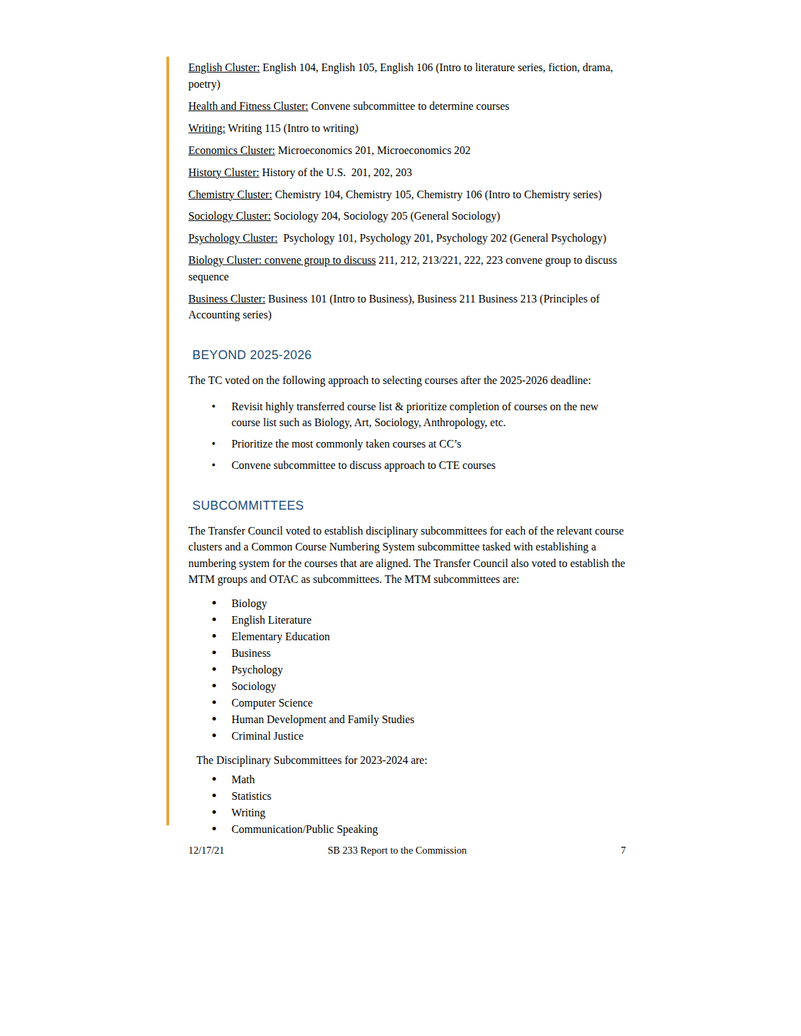English Cluster: English 104, English 105, English 106 (Intro to literature series, fiction, drama, poetry)
Health and Fitness Cluster: Convene subcommittee to determine courses
Writing: Writing 115 (Intro to writing)
Economics Cluster: Microeconomics 201, Microeconomics 202
History Cluster: History of the U.S. 201, 202, 203
Chemistry Cluster: Chemistry 104, Chemistry 105, Chemistry 106 (Intro to Chemistry series)
Sociology Cluster: Sociology 204, Sociology 205 (General Sociology)
Psychology Cluster: Psychology 101, Psychology 201, Psychology 202 (General Psychology)
Biology Cluster: convene group to discuss 211, 212, 213/221, 222, 223 convene group to discuss sequence
Business Cluster: Business 101 (Intro to Business), Business 211 Business 213 (Principles of Accounting series)
BEYOND 2025-2026
The TC voted on the following approach to selecting courses after the 2025-2026 deadline:
Revisit highly transferred course list & prioritize completion of courses on the new course list such as Biology, Art, Sociology, Anthropology, etc.
Prioritize the most commonly taken courses at CC’s
Convene subcommittee to discuss approach to CTE courses
SUBCOMMITTEES
The Transfer Council voted to establish disciplinary subcommittees for each of the relevant course clusters and a Common Course Numbering System subcommittee tasked with establishing a numbering system for the courses that are aligned. The Transfer Council also voted to establish the MTM groups and OTAC as subcommittees. The MTM subcommittees are:
Biology
English Literature
Elementary Education
Business
Psychology
Sociology
Computer Science
Human Development and Family Studies
Criminal Justice
The Disciplinary Subcommittees for 2023-2024 are:
Math
Statistics
Writing
Communication/Public Speaking
12/17/21 SB 233 Report to the Commission 7